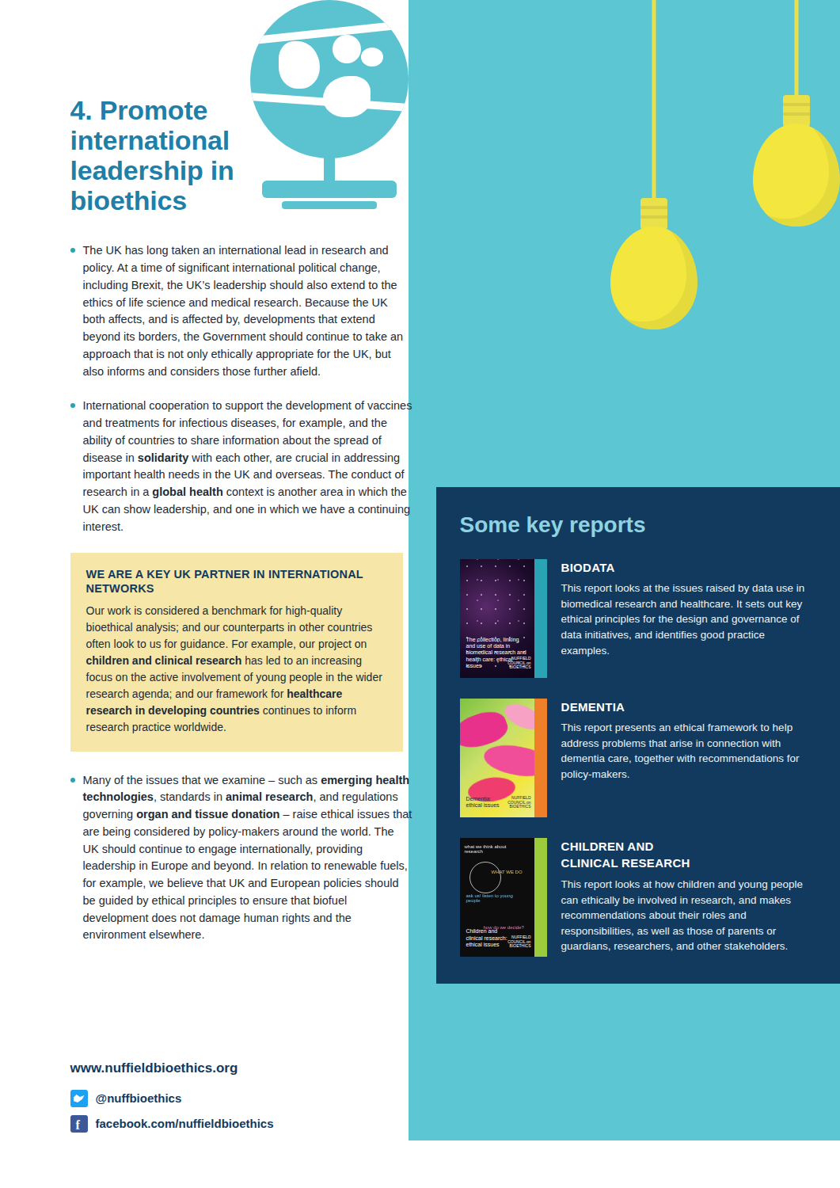4. Promote international leadership in bioethics
The UK has long taken an international lead in research and policy. At a time of significant international political change, including Brexit, the UK’s leadership should also extend to the ethics of life science and medical research. Because the UK both affects, and is affected by, developments that extend beyond its borders, the Government should continue to take an approach that is not only ethically appropriate for the UK, but also informs and considers those further afield.
International cooperation to support the development of vaccines and treatments for infectious diseases, for example, and the ability of countries to share information about the spread of disease in solidarity with each other, are crucial in addressing important health needs in the UK and overseas. The conduct of research in a global health context is another area in which the UK can show leadership, and one in which we have a continuing interest.
We are a key UK partner in international networks
Our work is considered a benchmark for high-quality bioethical analysis; and our counterparts in other countries often look to us for guidance. For example, our project on children and clinical research has led to an increasing focus on the active involvement of young people in the wider research agenda; and our framework for healthcare research in developing countries continues to inform research practice worldwide.
Many of the issues that we examine – such as emerging health technologies, standards in animal research, and regulations governing organ and tissue donation – raise ethical issues that are being considered by policy-makers around the world. The UK should continue to engage internationally, providing leadership in Europe and beyond. In relation to renewable fuels, for example, we believe that UK and European policies should be guided by ethical principles to ensure that biofuel development does not damage human rights and the environment elsewhere.
Some key reports
The collection, linking and use of data in biomedical research and health care: ethical issues
NUFFIELD
COUNCIL on
BIOETHICS
Biodata
This report looks at the issues raised by data use in biomedical research and healthcare. It sets out key ethical principles for the design and governance of data initiatives, and identifies good practice examples.
Dementia:
ethical issues
NUFFIELD
COUNCIL on
BIOETHICS
Dementia
This report presents an ethical framework to help address problems that arise in connection with dementia care, together with recommendations for policy-makers.
what we think about research
WHAT WE DO
ask us! listen to young people
how do we decide?
Children and
clinical research:
ethical issues
NUFFIELD
COUNCIL on
BIOETHICS
Children and
clinical research
This report looks at how children and young people can ethically be involved in research, and makes recommendations about their roles and responsibilities, as well as those of parents or guardians, researchers, and other stakeholders.
www.nuffieldbioethics.org
@nuffbioethics
facebook.com/nuffieldbioethics